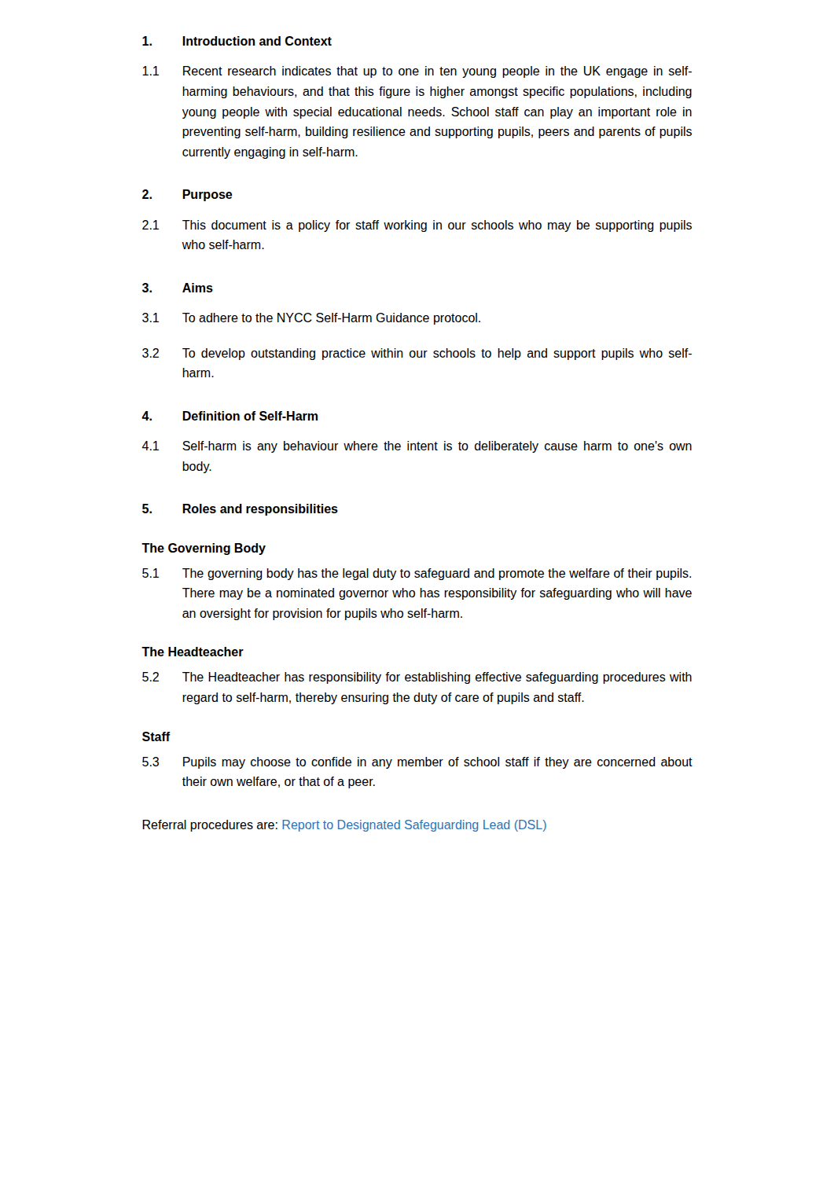1.
Introduction and Context
1.1
Recent research indicates that up to one in ten young people in the UK engage in self-harming behaviours, and that this figure is higher amongst specific populations, including young people with special educational needs. School staff can play an important role in preventing self-harm, building resilience and supporting pupils, peers and parents of pupils currently engaging in self-harm.
2.
Purpose
2.1
This document is a policy for staff working in our schools who may be supporting pupils who self-harm.
3.
Aims
3.1
To adhere to the NYCC Self-Harm Guidance protocol.
3.2
To develop outstanding practice within our schools to help and support pupils who self-harm.
4.
Definition of Self-Harm
4.1
Self-harm is any behaviour where the intent is to deliberately cause harm to one's own body.
5.
Roles and responsibilities
The Governing Body
5.1
The governing body has the legal duty to safeguard and promote the welfare of their pupils. There may be a nominated governor who has responsibility for safeguarding who will have an oversight for provision for pupils who self-harm.
The Headteacher
5.2
The Headteacher has responsibility for establishing effective safeguarding procedures with regard to self-harm, thereby ensuring the duty of care of pupils and staff.
Staff
5.3
Pupils may choose to confide in any member of school staff if they are concerned about their own welfare, or that of a peer.
Referral procedures are: Report to Designated Safeguarding Lead (DSL)